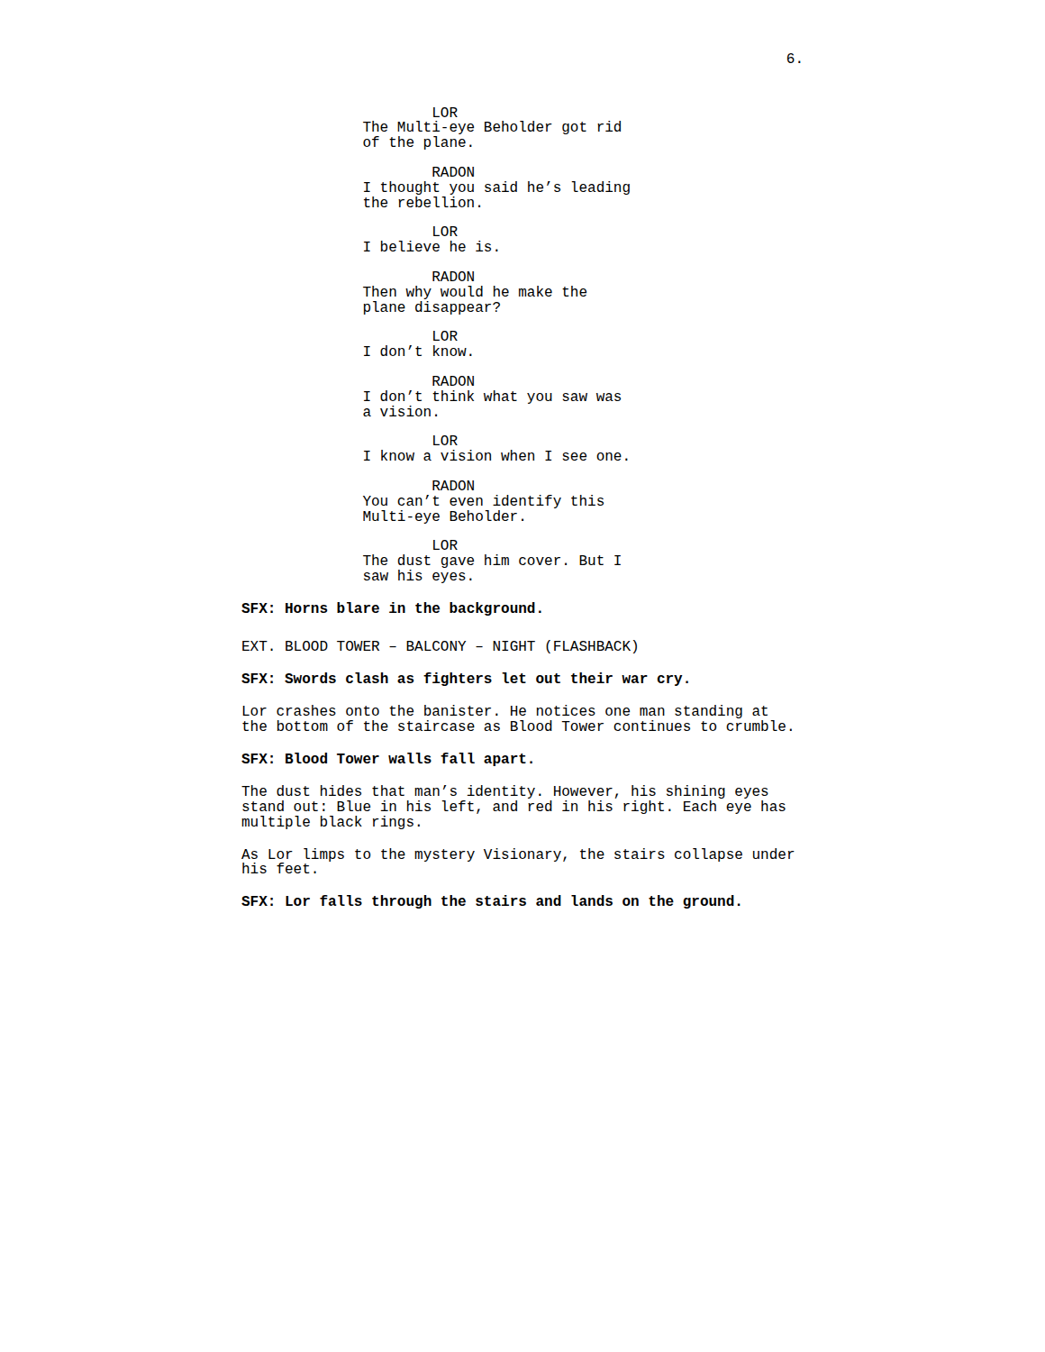6.
LOR
The Multi-eye Beholder got rid of the plane.
RADON
I thought you said he’s leading the rebellion.
LOR
I believe he is.
RADON
Then why would he make the plane disappear?
LOR
I don’t know.
RADON
I don’t think what you saw was a vision.
LOR
I know a vision when I see one.
RADON
You can’t even identify this Multi-eye Beholder.
LOR
The dust gave him cover. But I saw his eyes.
SFX: Horns blare in the background.
EXT. BLOOD TOWER – BALCONY – NIGHT (FLASHBACK)
SFX: Swords clash as fighters let out their war cry.
Lor crashes onto the banister. He notices one man standing at the bottom of the staircase as Blood Tower continues to crumble.
SFX: Blood Tower walls fall apart.
The dust hides that man’s identity. However, his shining eyes stand out: Blue in his left, and red in his right. Each eye has multiple black rings.
As Lor limps to the mystery Visionary, the stairs collapse under his feet.
SFX: Lor falls through the stairs and lands on the ground.